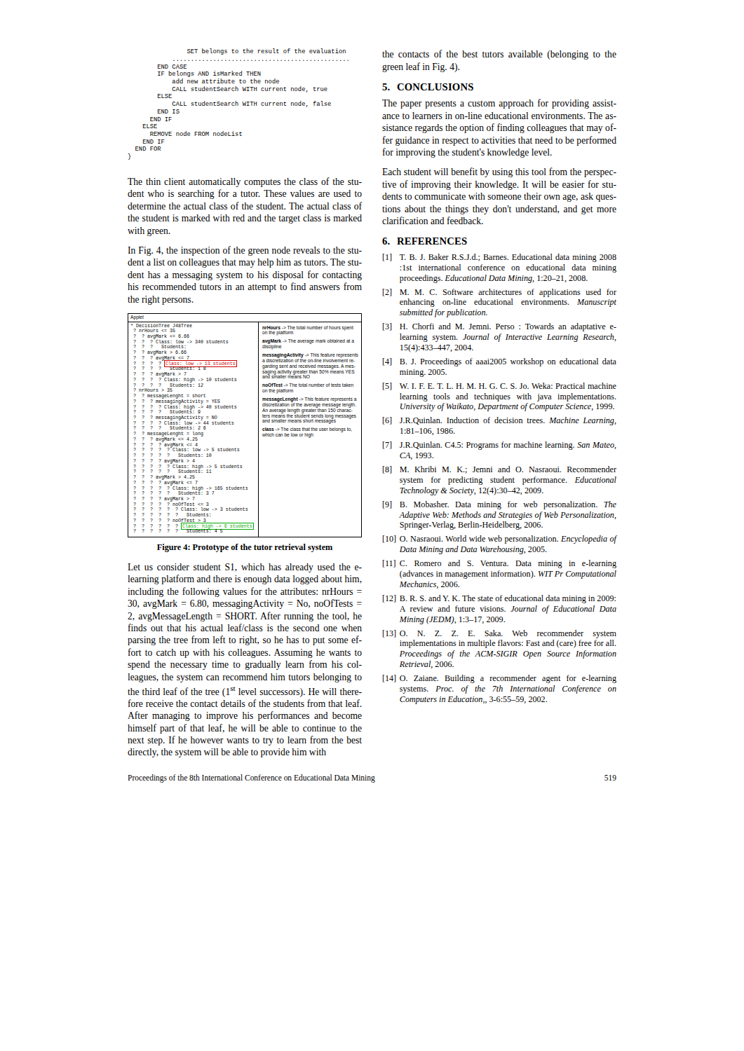SET belongs to the result of the evaluation
            ................................................
        END CASE
        IF belongs AND isMarked THEN
            add new attribute to the node
            CALL studentSearch WITH current node, true
        ELSE
            CALL studentSearch WITH current node, false
        END IS
      END IF
    ELSE
      REMOVE node FROM nodeList
    END IF
  END FOR
}
The thin client automatically computes the class of the student who is searching for a tutor. These values are used to determine the actual class of the student. The actual class of the student is marked with red and the target class is marked with green.
In Fig. 4, the inspection of the green node reveals to the student a list on colleagues that may help him as tutors. The student has a messaging system to his disposal for contacting his recommended tutors in an attempt to find answers from the right persons.
Applet
* DecisionTree J48Tree
 ? nrHours <= 35
 ?  ? avgMark <= 6.66
 ?  ?  ? Class: low -> 340 students
 ?  ?  ?   Students:
 ?  ? avgMark > 6.66
 ?  ?  ? avgMark <= 7
 ?  ?  ?  ? Class: low -> 13 students
 ?  ?  ?  ?   Students: 1 8
 ?  ?  ? avgMark > 7
 ?  ?  ?  ? Class: high -> 10 students
 ?  ?  ?  ?   Students: 12
 ? nrHours > 35
 ?  ? messageLenght = short
 ?  ?  ? messagingActivity = YES
 ?  ?  ?  ? Class: high -> 40 students
 ?  ?  ?  ?   Students: 9
 ?  ?  ? messagingActivity = NO
 ?  ?  ?  ? Class: low -> 44 students
 ?  ?  ?  ?   Students: 2 6
 ?  ? messageLenght = long
 ?  ?  ? avgMark <= 4.25
 ?  ?  ?  ? avgMark <= 4
 ?  ?  ?  ?  ? Class: low -> 5 students
 ?  ?  ?  ?  ?   Students: 10
 ?  ?  ?  ? avgMark > 4
 ?  ?  ?  ?  ? Class: high -> 5 students
 ?  ?  ?  ?  ?   Students: 11
 ?  ?  ? avgMark > 4.25
 ?  ?  ?  ? avgMark <= 7
 ?  ?  ?  ?  ? Class: high -> 165 students
 ?  ?  ?  ?  ?   Students: 3 7
 ?  ?  ?  ? avgMark > 7
 ?  ?  ?  ?  ? noOfTest <= 3
 ?  ?  ?  ?  ?  ? Class: low -> 3 students
 ?  ?  ?  ?  ?  ?   Students:
 ?  ?  ?  ?  ? noOfTest > 3
 ?  ?  ?  ?  ?  ? Class: high -> 6 students
 ?  ?  ?  ?  ?  ?   Students: 4 5
nrHours -> The total number of hours spent on the platform
avgMark -> The average mark obtained at a discipline
messagingActivity -> This feature represents a discretization of the on-line involvement regarding sent and received messages. A messaging activity greater than 50% means YES and smaller means NO
noOfTest -> The total number of tests taken on the platform
messageLenght -> This feature represents a discretization of the average message length. An average length greater than 150 characters means the student sends long messages and smaller means short messages
class -> The class that the user belongs to, which can be low or high
Figure 4: Prototype of the tutor retrieval system
Let us consider student S1, which has already used the e-learning platform and there is enough data logged about him, including the following values for the attributes: nrHours = 30, avgMark = 6.80, messagingActivity = No, noOfTests = 2, avgMessageLength = SHORT. After running the tool, he finds out that his actual leaf/class is the second one when parsing the tree from left to right, so he has to put some effort to catch up with his colleagues. Assuming he wants to spend the necessary time to gradually learn from his colleagues, the system can recommend him tutors belonging to the third leaf of the tree (1st level successors). He will therefore receive the contact details of the students from that leaf. After managing to improve his performances and become himself part of that leaf, he will be able to continue to the next step. If he however wants to try to learn from the best directly, the system will be able to provide him with
the contacts of the best tutors available (belonging to the green leaf in Fig. 4).
5. CONCLUSIONS
The paper presents a custom approach for providing assistance to learners in on-line educational environments. The assistance regards the option of finding colleagues that may offer guidance in respect to activities that need to be performed for improving the student's knowledge level.
Each student will benefit by using this tool from the perspective of improving their knowledge. It will be easier for students to communicate with someone their own age, ask questions about the things they don't understand, and get more clarification and feedback.
6. REFERENCES
[1] T. B. J. Baker R.S.J.d.; Barnes. Educational data mining 2008 :1st international conference on educational data mining proceedings. Educational Data Mining, 1:20–21, 2008.
[2] M. M. C. Software architectures of applications used for enhancing on-line educational environments. Manuscript submitted for publication.
[3] H. Chorfi and M. Jemni. Perso : Towards an adaptative e-learning system. Journal of Interactive Learning Research, 15(4):433–447, 2004.
[4] B. J. Proceedings of aaai2005 workshop on educational data mining. 2005.
[5] W. I. F. E. T. L. H. M. H. G. C. S. Jo. Weka: Practical machine learning tools and techniques with java implementations. University of Waikato, Department of Computer Science, 1999.
[6] J.R.Quinlan. Induction of decision trees. Machine Learning, 1:81–106, 1986.
[7] J.R.Quinlan. C4.5: Programs for machine learning. San Mateo, CA, 1993.
[8] M. Khribi M. K.; Jemni and O. Nasraoui. Recommender system for predicting student performance. Educational Technology & Society, 12(4):30–42, 2009.
[9] B. Mobasher. Data mining for web personalization. The Adaptive Web: Methods and Strategies of Web Personalization, Springer-Verlag, Berlin-Heidelberg, 2006.
[10] O. Nasraoui. World wide web personalization. Encyclopedia of Data Mining and Data Warehousing, 2005.
[11] C. Romero and S. Ventura. Data mining in e-learning (advances in management information). WIT Pr Computational Mechanics, 2006.
[12] B. R. S. and Y. K. The state of educational data mining in 2009: A review and future visions. Journal of Educational Data Mining (JEDM), 1:3–17, 2009.
[13] O. N. Z. Z. E. Saka. Web recommender system implementations in multiple flavors: Fast and (care) free for all. Proceedings of the ACM-SIGIR Open Source Information Retrieval, 2006.
[14] O. Zaiane. Building a recommender agent for e-learning systems. Proc. of the 7th International Conference on Computers in Education,, 3-6:55–59, 2002.
Proceedings of the 8th International Conference on Educational Data Mining
519